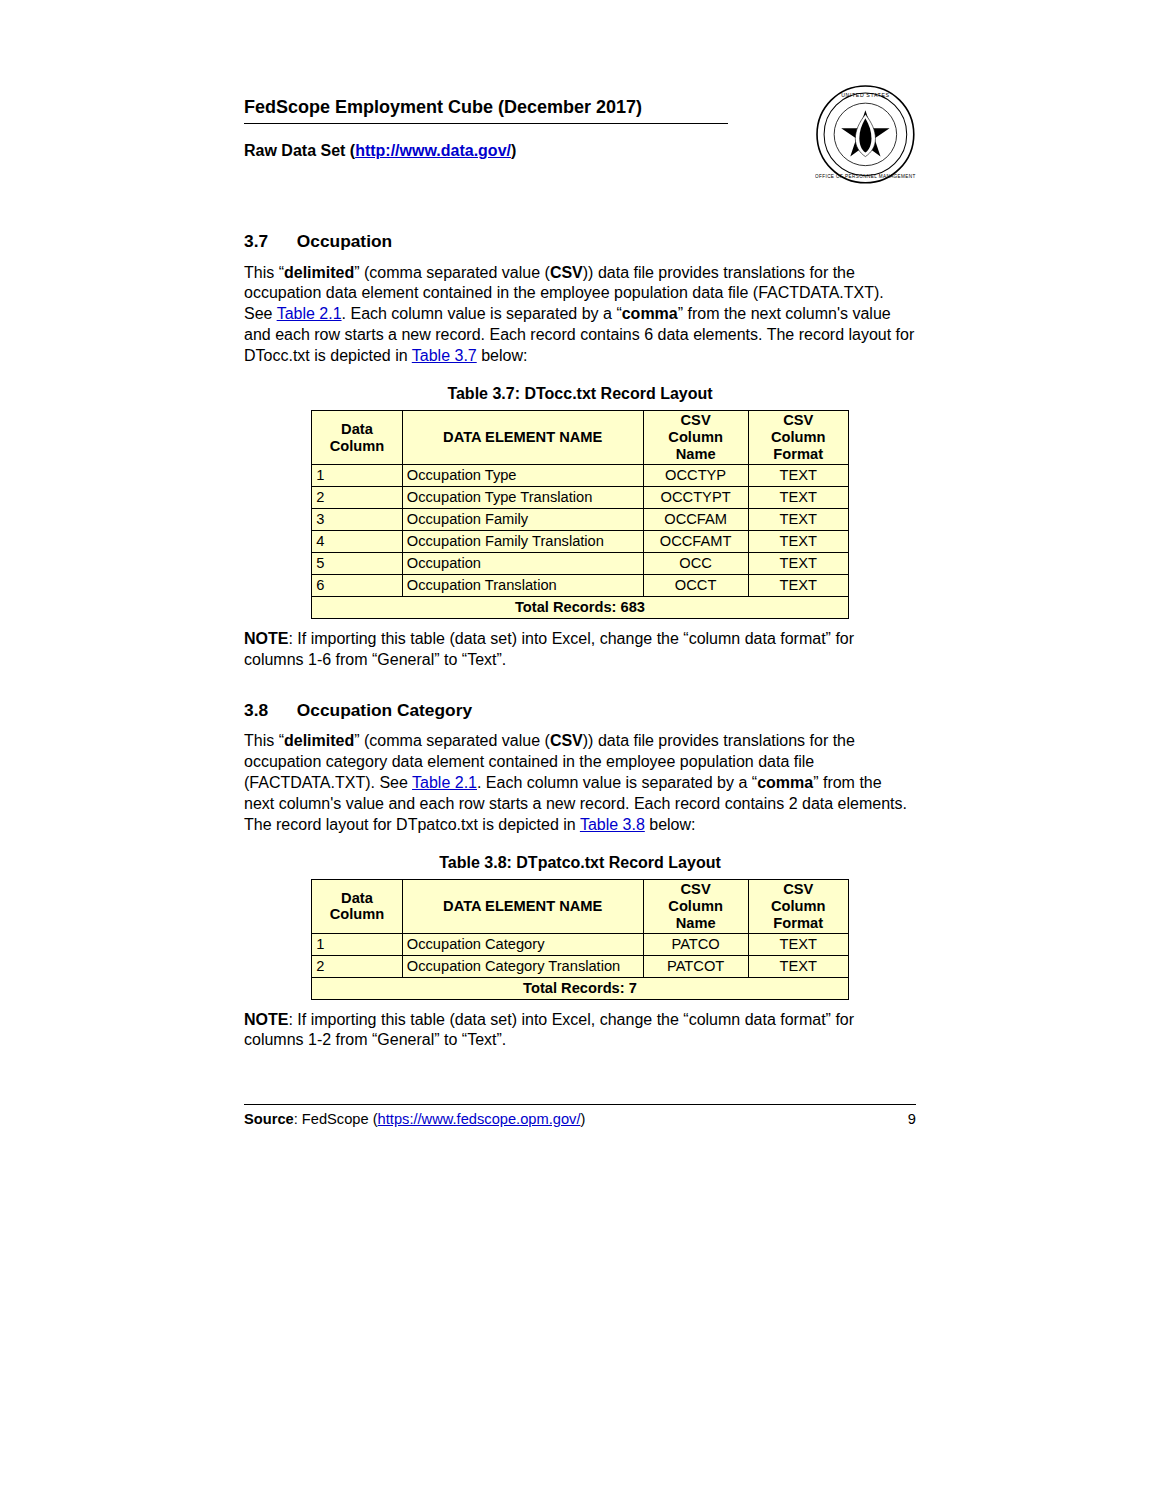UNITED STATES OFFICE OF PERSONNEL MANAGEMENT
FedScope Employment Cube (December 2017)
Raw Data Set (http://www.data.gov/)
3.7 Occupation
This “delimited” (comma separated value (CSV)) data file provides translations for the occupation data element contained in the employee population data file (FACTDATA.TXT). See Table 2.1. Each column value is separated by a “comma” from the next column's value and each row starts a new record. Each record contains 6 data elements. The record layout for DTocc.txt is depicted in Table 3.7 below:
Table 3.7: DTocc.txt Record Layout
| Data Column | DATA ELEMENT NAME | CSV Column Name | CSV Column Format |
| --- | --- | --- | --- |
| 1 | Occupation Type | OCCTYP | TEXT |
| 2 | Occupation Type Translation | OCCTYPT | TEXT |
| 3 | Occupation Family | OCCFAM | TEXT |
| 4 | Occupation Family Translation | OCCFAMT | TEXT |
| 5 | Occupation | OCC | TEXT |
| 6 | Occupation Translation | OCCT | TEXT |
| Total Records: 683 |
NOTE: If importing this table (data set) into Excel, change the “column data format” for columns 1-6 from “General” to “Text”.
3.8 Occupation Category
This “delimited” (comma separated value (CSV)) data file provides translations for the occupation category data element contained in the employee population data file (FACTDATA.TXT). See Table 2.1. Each column value is separated by a “comma” from the next column's value and each row starts a new record. Each record contains 2 data elements. The record layout for DTpatco.txt is depicted in Table 3.8 below:
Table 3.8: DTpatco.txt Record Layout
| Data Column | DATA ELEMENT NAME | CSV Column Name | CSV Column Format |
| --- | --- | --- | --- |
| 1 | Occupation Category | PATCO | TEXT |
| 2 | Occupation Category Translation | PATCOT | TEXT |
| Total Records: 7 |
NOTE: If importing this table (data set) into Excel, change the “column data format” for columns 1-2 from “General” to “Text”.
Source: FedScope (https://www.fedscope.opm.gov/) 9